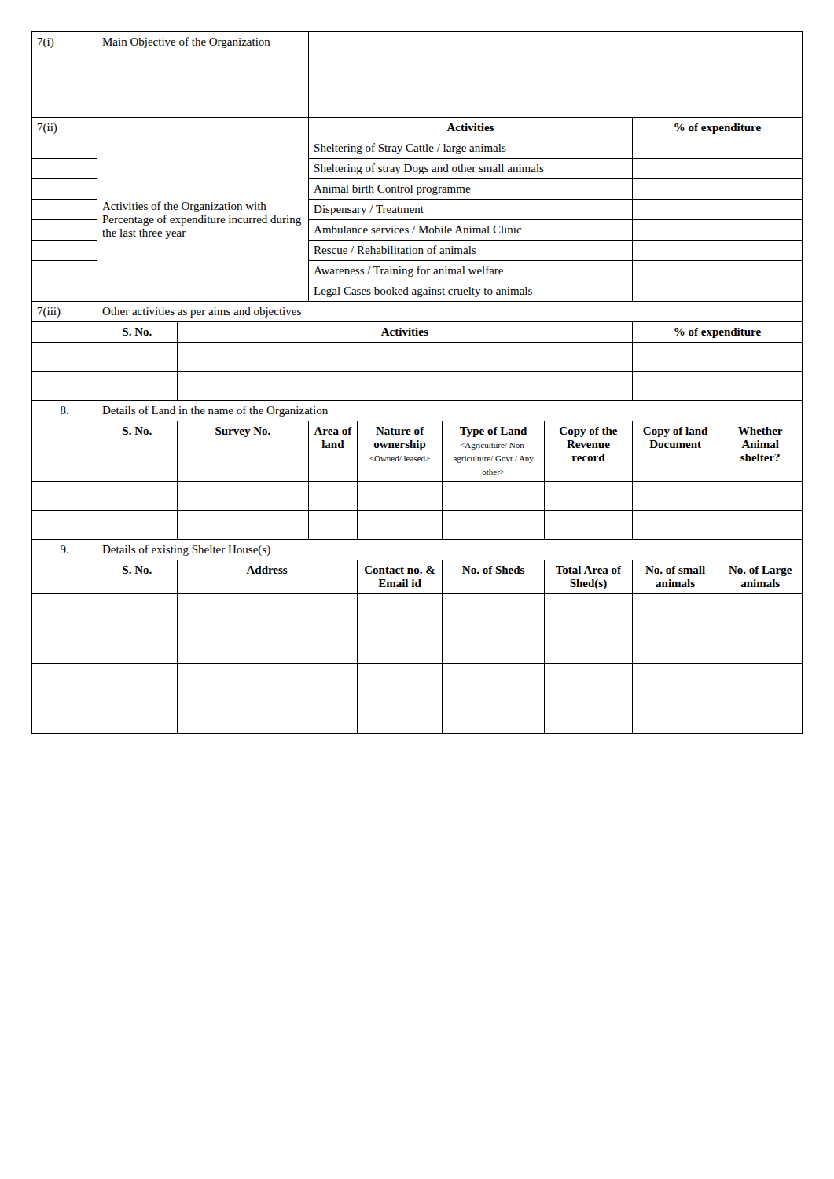| 7(i) | Main Objective of the Organization | |
| 7(ii) | | Activities | % of expenditure |
| | Activities of the Organization with Percentage of expenditure incurred during the last three year | Sheltering of Stray Cattle / large animals | |
| | Sheltering of stray Dogs and other small animals | |
| | Animal birth Control programme | |
| | Dispensary / Treatment | |
| | Ambulance services / Mobile Animal Clinic | |
| | Rescue / Rehabilitation of animals | |
| | Awareness / Training for animal welfare | |
| | Legal Cases booked against cruelty to animals | |
| 7(iii) | Other activities as per aims and objectives |
| | S. No. | Activities | % of expenditure |
| 8. | Details of Land in the name of the Organization |
| | S. No. | Survey No. | Area of land | Nature of ownership <Owned/ leased> | Type of Land <Agriculture/ Non-agriculture/ Govt./ Any other> | Copy of the Revenue record | Copy of land Document | Whether Animal shelter? |
| 9. | Details of existing Shelter House(s) |
| | S. No. | Address | Contact no. & Email id | No. of Sheds | Total Area of Shed(s) | No. of small animals | No. of Large animals |